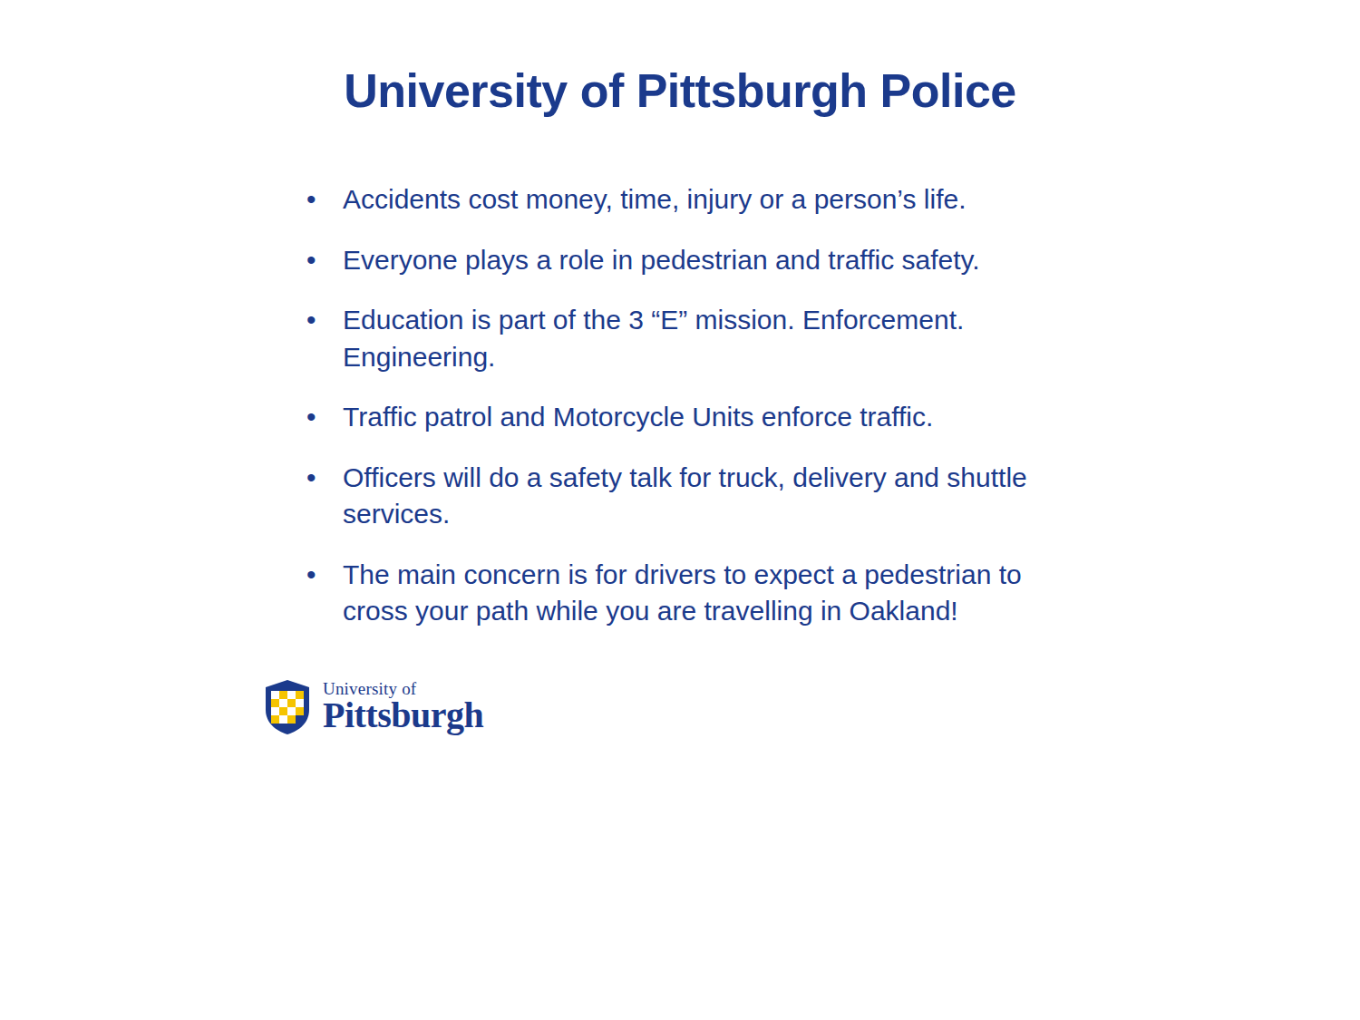University of Pittsburgh Police
Accidents cost money, time, injury or a person’s life.
Everyone plays a role in pedestrian and traffic safety.
Education is part of the 3 “E” mission. Enforcement. Engineering.
Traffic patrol and Motorcycle Units enforce traffic.
Officers will do a safety talk for truck, delivery and shuttle services.
The main concern is for drivers to expect a pedestrian to cross your path while you are travelling in Oakland!
University of Pittsburgh